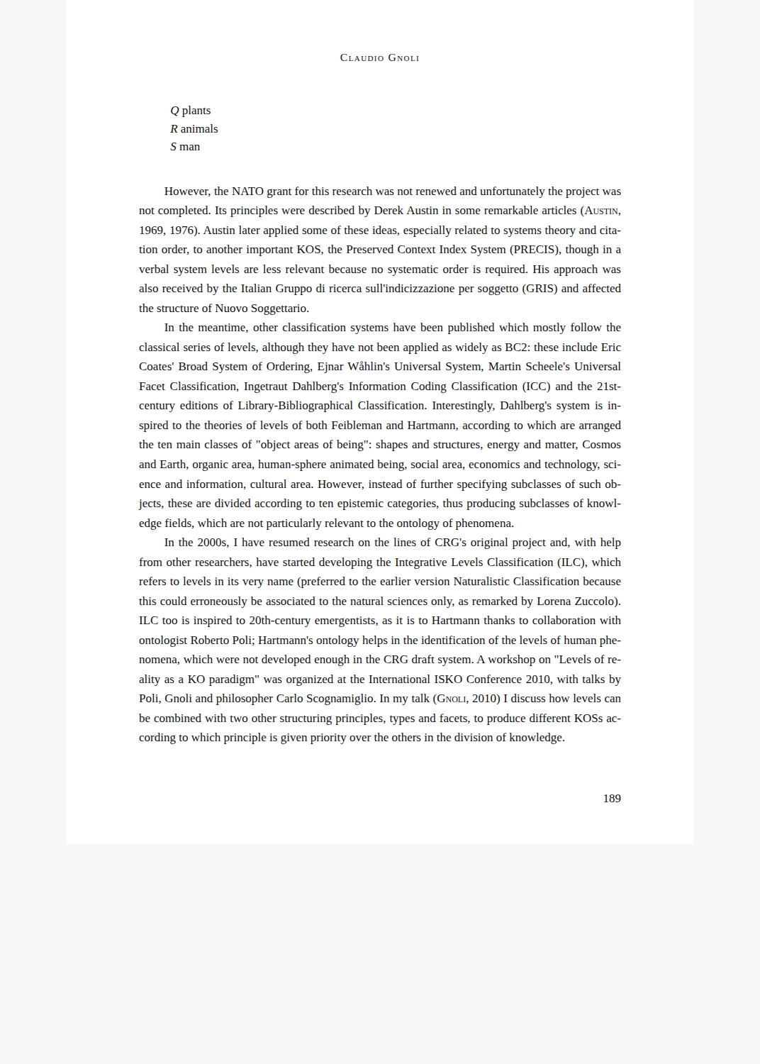Claudio Gnoli
Q plants
R animals
S man
However, the NATO grant for this research was not renewed and unfortunately the project was not completed. Its principles were described by Derek Austin in some remarkable articles (Austin, 1969, 1976). Austin later applied some of these ideas, especially related to systems theory and citation order, to another important KOS, the Preserved Context Index System (PRECIS), though in a verbal system levels are less relevant because no systematic order is required. His approach was also received by the Italian Gruppo di ricerca sull'indicizzazione per soggetto (GRIS) and affected the structure of Nuovo Soggettario.
In the meantime, other classification systems have been published which mostly follow the classical series of levels, although they have not been applied as widely as BC2: these include Eric Coates' Broad System of Ordering, Ejnar Wåhlin's Universal System, Martin Scheele's Universal Facet Classification, Ingetraut Dahlberg's Information Coding Classification (ICC) and the 21st-century editions of Library-Bibliographical Classification. Interestingly, Dahlberg's system is inspired to the theories of levels of both Feibleman and Hartmann, according to which are arranged the ten main classes of "object areas of being": shapes and structures, energy and matter, Cosmos and Earth, organic area, human-sphere animated being, social area, economics and technology, science and information, cultural area. However, instead of further specifying subclasses of such objects, these are divided according to ten epistemic categories, thus producing subclasses of knowledge fields, which are not particularly relevant to the ontology of phenomena.
In the 2000s, I have resumed research on the lines of CRG's original project and, with help from other researchers, have started developing the Integrative Levels Classification (ILC), which refers to levels in its very name (preferred to the earlier version Naturalistic Classification because this could erroneously be associated to the natural sciences only, as remarked by Lorena Zuccolo). ILC too is inspired to 20th-century emergentists, as it is to Hartmann thanks to collaboration with ontologist Roberto Poli; Hartmann's ontology helps in the identification of the levels of human phenomena, which were not developed enough in the CRG draft system. A workshop on "Levels of reality as a KO paradigm" was organized at the International ISKO Conference 2010, with talks by Poli, Gnoli and philosopher Carlo Scognamiglio. In my talk (Gnoli, 2010) I discuss how levels can be combined with two other structuring principles, types and facets, to produce different KOSs according to which principle is given priority over the others in the division of knowledge.
189